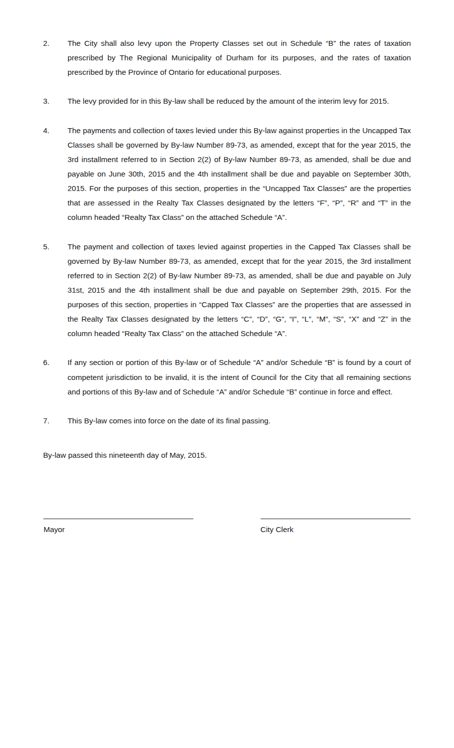The City shall also levy upon the Property Classes set out in Schedule “B” the rates of taxation prescribed by The Regional Municipality of Durham for its purposes, and the rates of taxation prescribed by the Province of Ontario for educational purposes.
The levy provided for in this By-law shall be reduced by the amount of the interim levy for 2015.
The payments and collection of taxes levied under this By-law against properties in the Uncapped Tax Classes shall be governed by By-law Number 89-73, as amended, except that for the year 2015, the 3rd installment referred to in Section 2(2) of By-law Number 89-73, as amended, shall be due and payable on June 30th, 2015 and the 4th installment shall be due and payable on September 30th, 2015. For the purposes of this section, properties in the “Uncapped Tax Classes” are the properties that are assessed in the Realty Tax Classes designated by the letters “F”, “P”, “R” and “T” in the column headed “Realty Tax Class” on the attached Schedule “A”.
The payment and collection of taxes levied against properties in the Capped Tax Classes shall be governed by By-law Number 89-73, as amended, except that for the year 2015, the 3rd installment referred to in Section 2(2) of By-law Number 89-73, as amended, shall be due and payable on July 31st, 2015 and the 4th installment shall be due and payable on September 29th, 2015. For the purposes of this section, properties in “Capped Tax Classes” are the properties that are assessed in the Realty Tax Classes designated by the letters “C”, “D”, “G”, “I”, “L”, “M”, “S”, “X” and “Z” in the column headed “Realty Tax Class” on the attached Schedule “A”.
If any section or portion of this By-law or of Schedule “A” and/or Schedule “B” is found by a court of competent jurisdiction to be invalid, it is the intent of Council for the City that all remaining sections and portions of this By-law and of Schedule “A” and/or Schedule “B” continue in force and effect.
This By-law comes into force on the date of its final passing.
By-law passed this nineteenth day of May, 2015.
| Mayor | City Clerk |